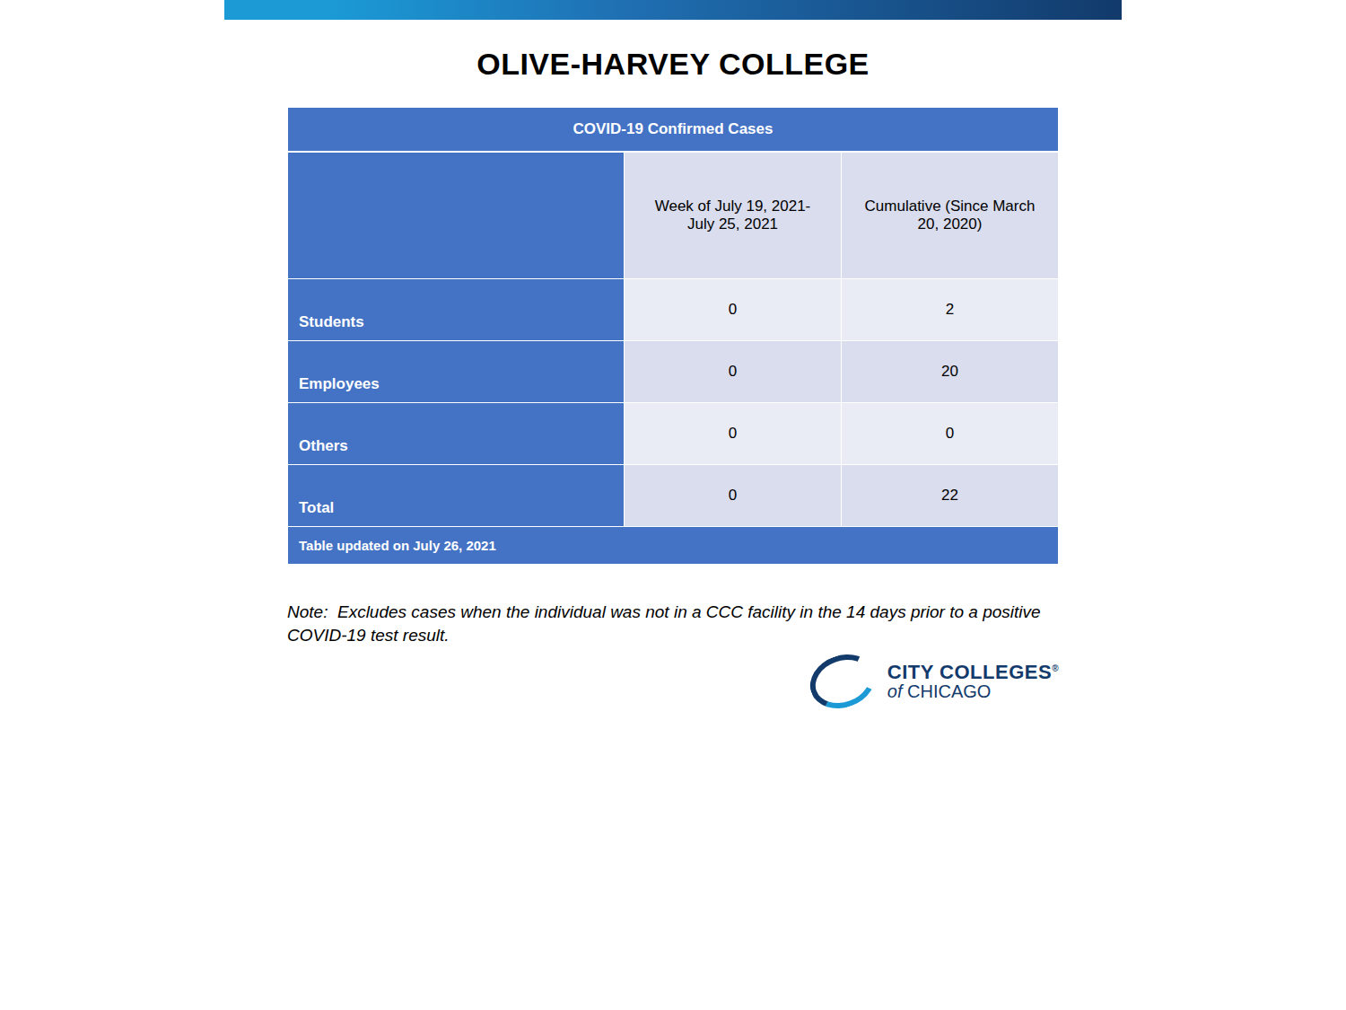OLIVE-HARVEY COLLEGE
COVID-19 Confirmed Cases
| | Week of July 19, 2021- July 25, 2021 | Cumulative (Since March 20, 2020) |
| --- | --- | --- |
| Students | 0 | 2 |
| Employees | 0 | 20 |
| Others | 0 | 0 |
| Total | 0 | 22 |
| Table updated on July 26, 2021 |
Note: Excludes cases when the individual was not in a CCC facility in the 14 days prior to a positive COVID-19 test result.
CITY COLLEGES®
of CHICAGO